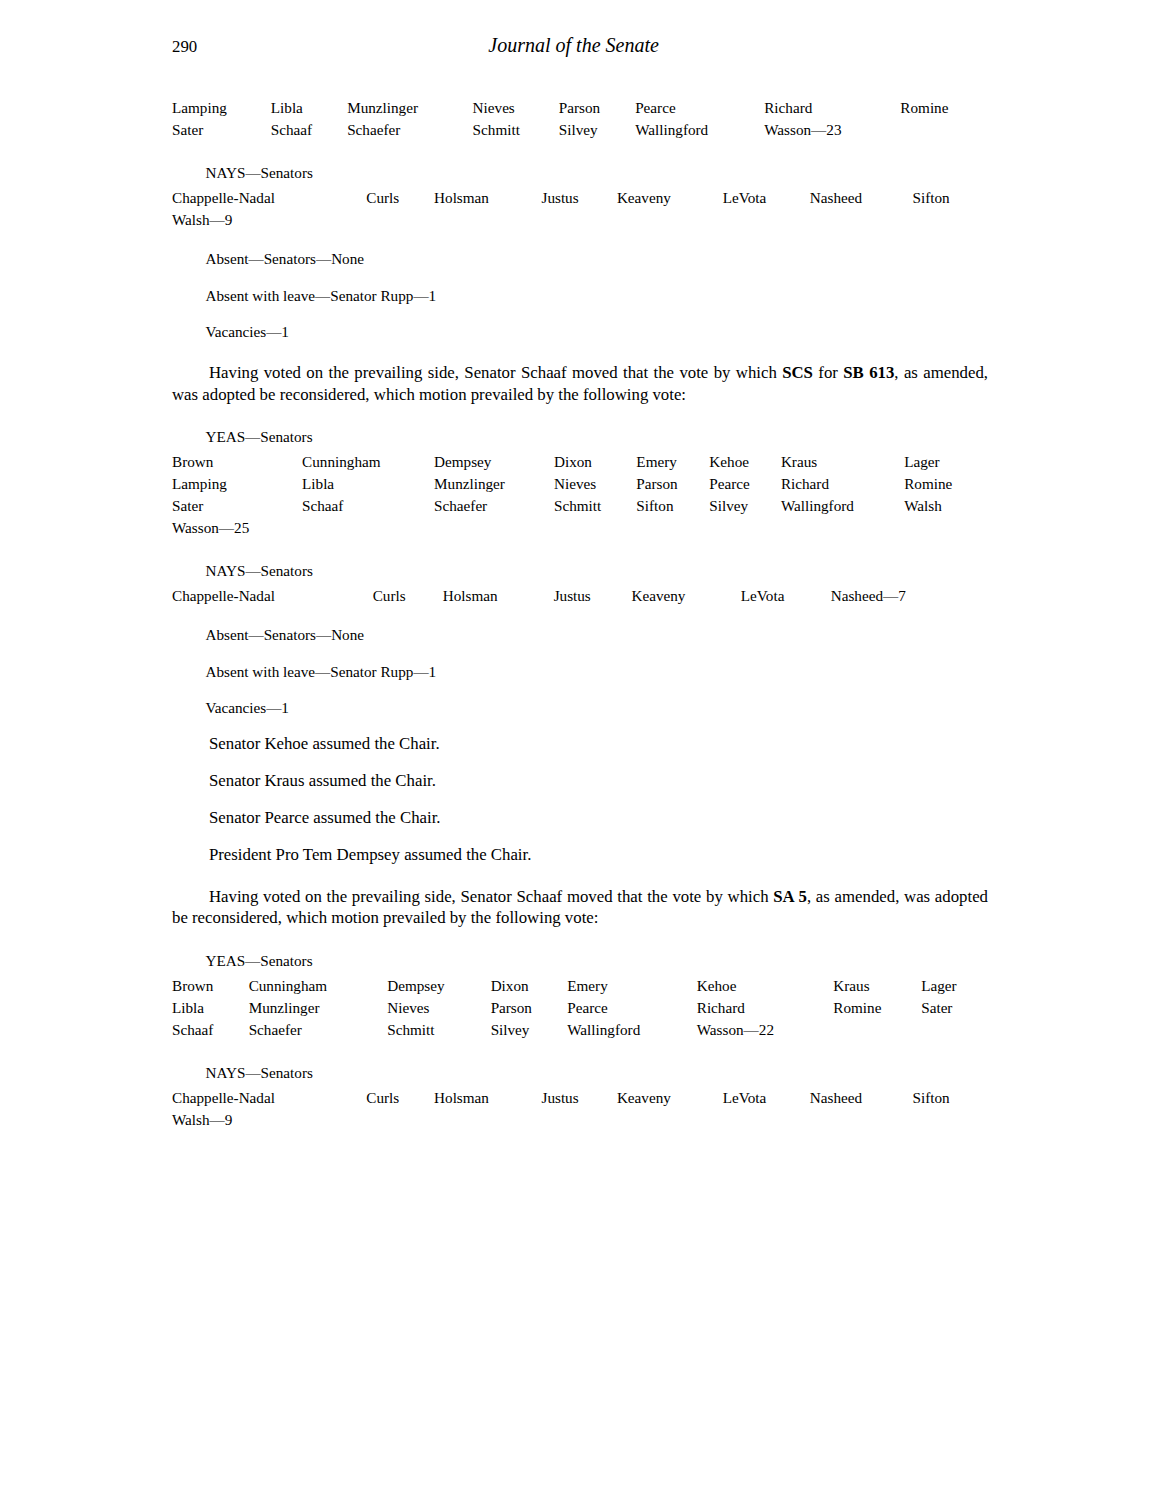290
Journal of the Senate
| Lamping | Libla | Munzlinger | Nieves | Parson | Pearce | Richard | Romine |
| Sater | Schaaf | Schaefer | Schmitt | Silvey | Wallingford | Wasson—23 | |
NAYS—Senators
| Chappelle-Nadal | Curls | Holsman | Justus | Keaveny | LeVota | Nasheed | Sifton |
| Walsh—9 | | | | | | | |
Absent—Senators—None
Absent with leave—Senator Rupp—1
Vacancies—1
Having voted on the prevailing side, Senator Schaaf moved that the vote by which SCS for SB 613, as amended, was adopted be reconsidered, which motion prevailed by the following vote:
YEAS—Senators
| Brown | Cunningham | Dempsey | Dixon | Emery | Kehoe | Kraus | Lager |
| Lamping | Libla | Munzlinger | Nieves | Parson | Pearce | Richard | Romine |
| Sater | Schaaf | Schaefer | Schmitt | Sifton | Silvey | Wallingford | Walsh |
| Wasson—25 | | | | | | | |
NAYS—Senators
| Chappelle-Nadal | Curls | Holsman | Justus | Keaveny | LeVota | Nasheed—7 | |
Absent—Senators—None
Absent with leave—Senator Rupp—1
Vacancies—1
Senator Kehoe assumed the Chair.
Senator Kraus assumed the Chair.
Senator Pearce assumed the Chair.
President Pro Tem Dempsey assumed the Chair.
Having voted on the prevailing side, Senator Schaaf moved that the vote by which SA 5, as amended, was adopted be reconsidered, which motion prevailed by the following vote:
YEAS—Senators
| Brown | Cunningham | Dempsey | Dixon | Emery | Kehoe | Kraus | Lager |
| Libla | Munzlinger | Nieves | Parson | Pearce | Richard | Romine | Sater |
| Schaaf | Schaefer | Schmitt | Silvey | Wallingford | Wasson—22 | | |
NAYS—Senators
| Chappelle-Nadal | Curls | Holsman | Justus | Keaveny | LeVota | Nasheed | Sifton |
| Walsh—9 | | | | | | | |